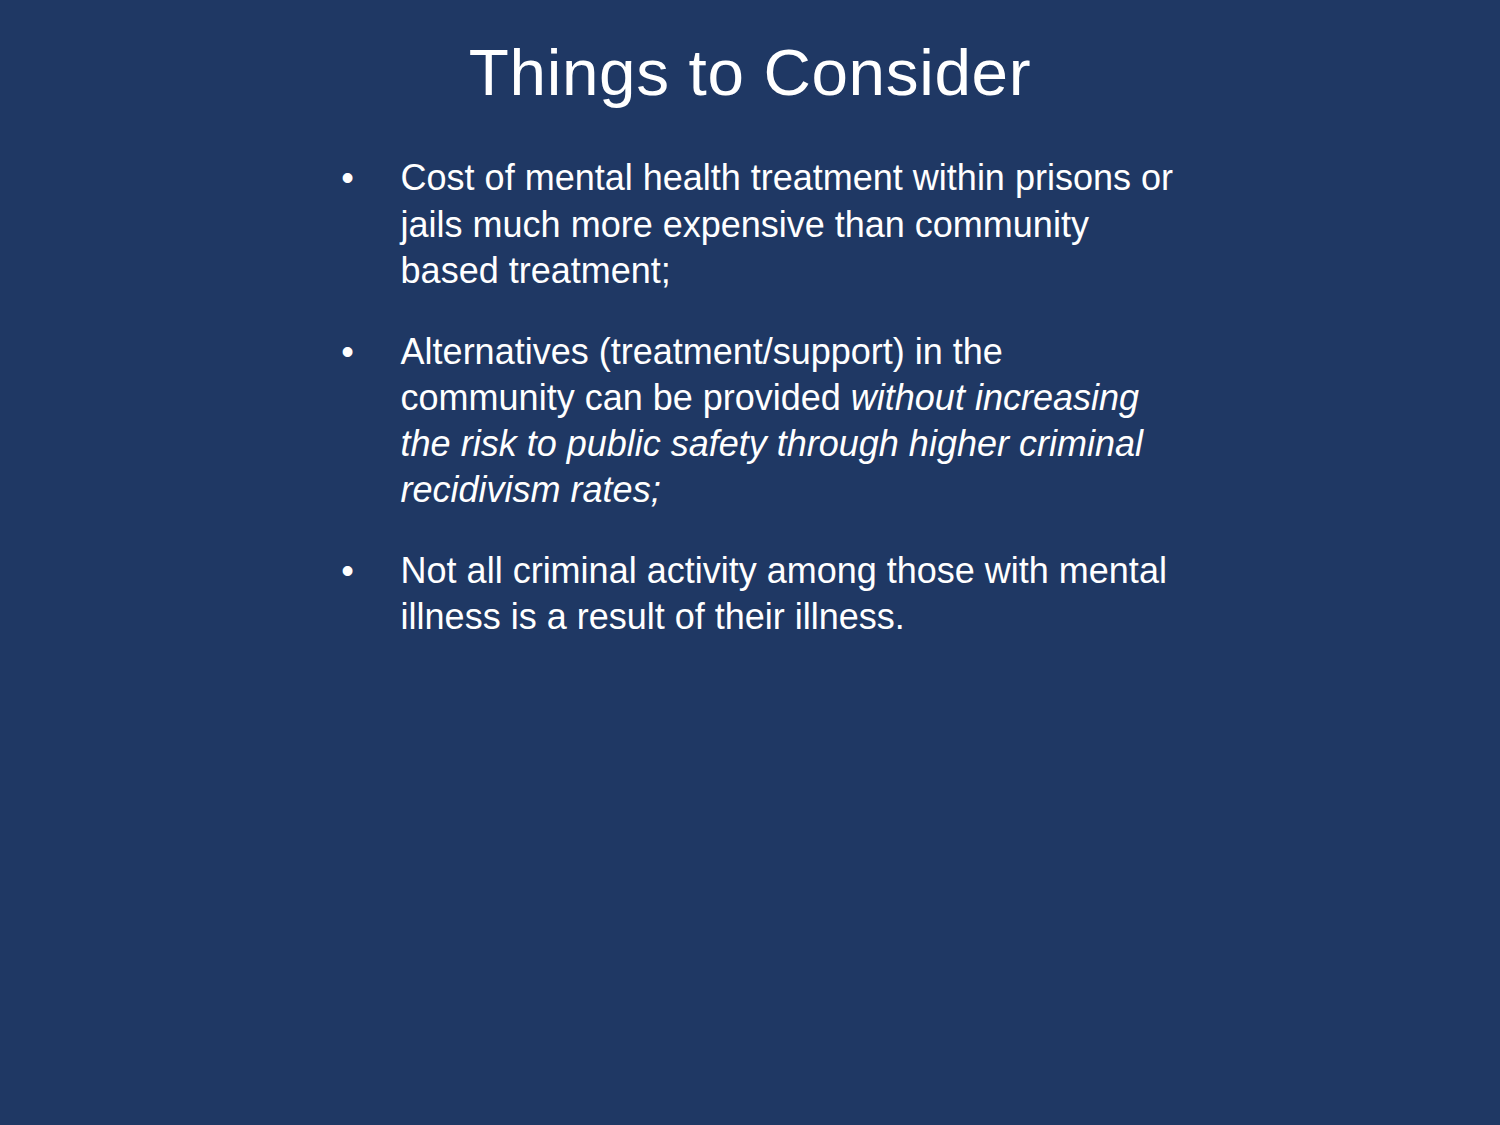Things to Consider
Cost of mental health treatment within prisons or jails much more expensive than community based treatment;
Alternatives (treatment/support) in the community can be provided without increasing the risk to public safety through higher criminal recidivism rates;
Not all criminal activity among those with mental illness is a result of their illness.